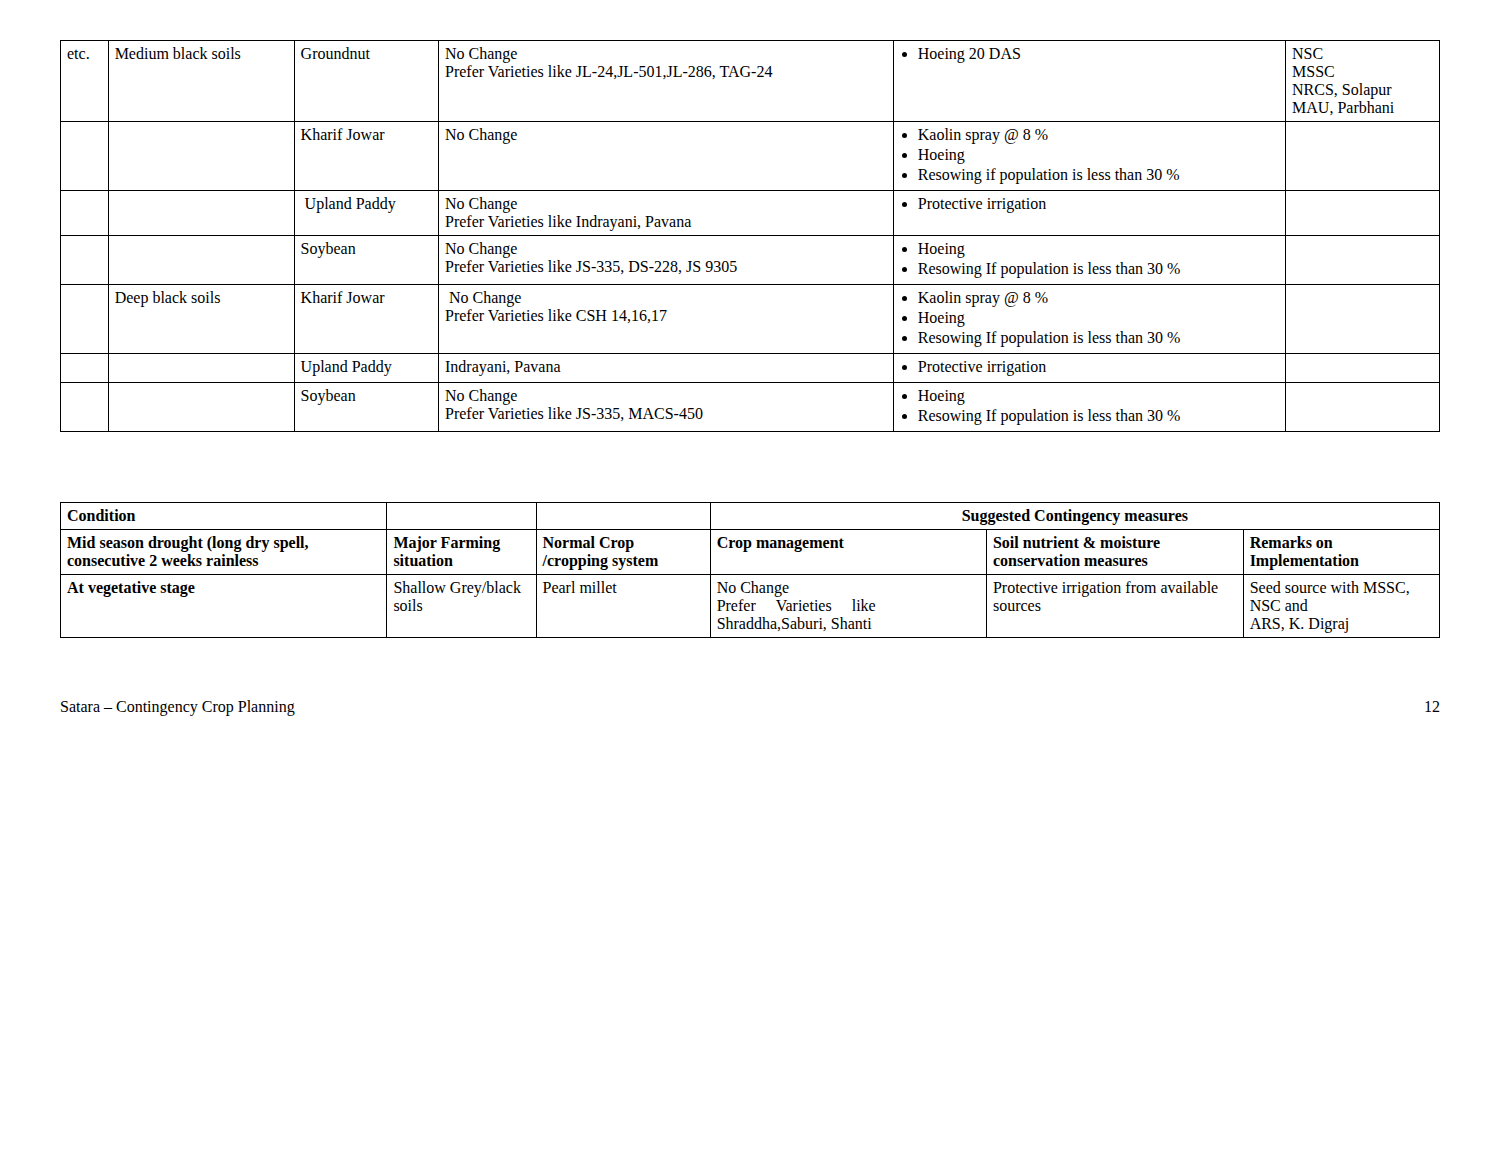| etc. | Medium black soils | Groundnut | No Change Prefer Varieties like JL-24,JL-501,JL-286, TAG-24 | Hoeing 20 DAS | NSC MSSC NRCS, Solapur MAU, Parbhani |
| | | Kharif Jowar | No Change | Kaolin spray @ 8 % Hoeing Resowing if population is less than 30 % | |
| | | Upland Paddy | No Change Prefer Varieties like Indrayani, Pavana | Protective irrigation | |
| | | Soybean | No Change Prefer Varieties like JS-335, DS-228, JS 9305 | Hoeing Resowing If population is less than 30 % | |
| | Deep black soils | Kharif Jowar | No Change Prefer Varieties like CSH 14,16,17 | Kaolin spray @ 8 % Hoeing Resowing If population is less than 30 % | |
| | | Upland Paddy | Indrayani, Pavana | Protective irrigation | |
| | | Soybean | No Change Prefer Varieties like JS-335, MACS-450 | Hoeing Resowing If population is less than 30 % | |
| Condition | | | Suggested Contingency measures |
| --- | --- | --- | --- |
| Mid season drought (long dry spell, consecutive 2 weeks rainless | Major Farming situation | Normal Crop /cropping system | Crop management | Soil nutrient & moisture conservation measures | Remarks on Implementation |
| At vegetative stage | Shallow Grey/black soils | Pearl millet | No Change Prefer Varieties like Shraddha,Saburi, Shanti | Protective irrigation from available sources | Seed source with MSSC, NSC and ARS, K. Digraj |
Satara – Contingency Crop Planning 12